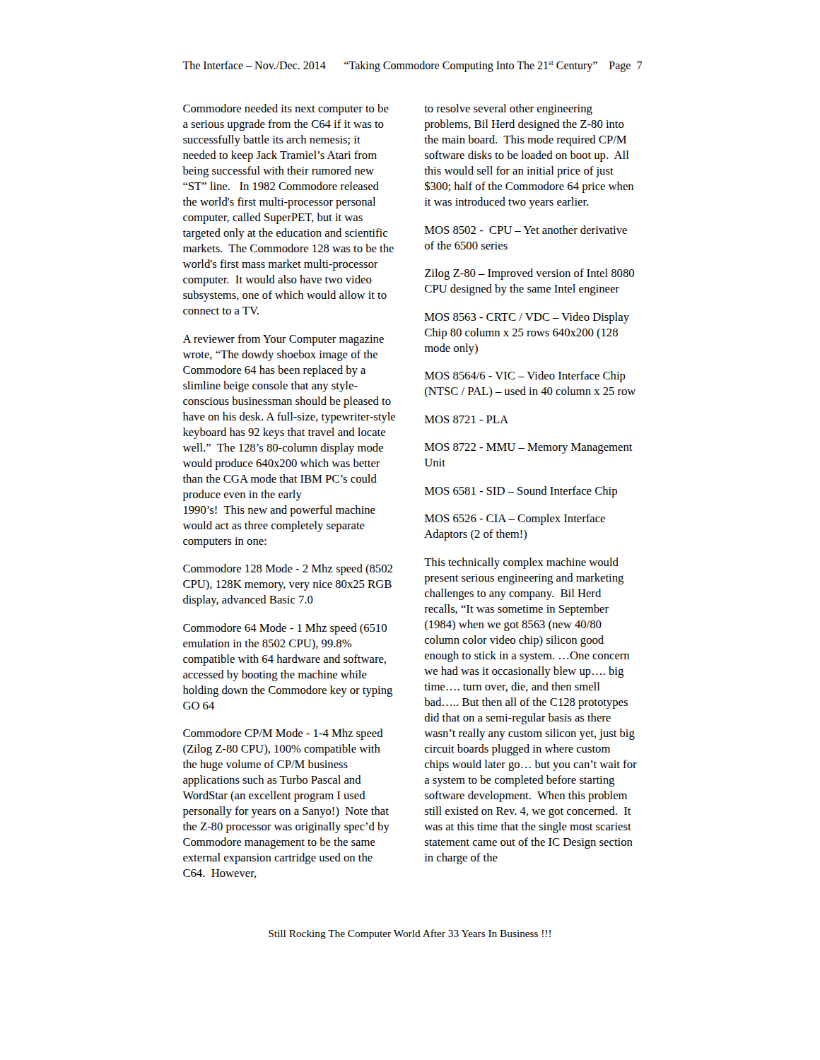The Interface – Nov./Dec. 2014 “Taking Commodore Computing Into The 21st Century”
Page 7
Commodore needed its next computer to be a serious upgrade from the C64 if it was to successfully battle its arch nemesis; it needed to keep Jack Tramiel’s Atari from being successful with their rumored new “ST” line. In 1982 Commodore released the world's first multi-processor personal computer, called SuperPET, but it was targeted only at the education and scientific markets. The Commodore 128 was to be the world's first mass market multi-processor computer. It would also have two video subsystems, one of which would allow it to connect to a TV.
A reviewer from Your Computer magazine wrote, “The dowdy shoebox image of the Commodore 64 has been replaced by a slimline beige console that any style-conscious businessman should be pleased to have on his desk. A full-size, typewriter-style keyboard has 92 keys that travel and locate well.” The 128’s 80-column display mode would produce 640x200 which was better than the CGA mode that IBM PC’s could produce even in the early
1990’s! This new and powerful machine would act as three completely separate computers in one:
Commodore 128 Mode - 2 Mhz speed (8502 CPU), 128K memory, very nice 80x25 RGB display, advanced Basic 7.0
Commodore 64 Mode - 1 Mhz speed (6510 emulation in the 8502 CPU), 99.8% compatible with 64 hardware and software, accessed by booting the machine while holding down the Commodore key or typing GO 64
Commodore CP/M Mode - 1-4 Mhz speed (Zilog Z-80 CPU), 100% compatible with the huge volume of CP/M business applications such as Turbo Pascal and WordStar (an excellent program I used personally for years on a Sanyo!) Note that the Z-80 processor was originally spec’d by Commodore management to be the same external expansion cartridge used on the C64. However,
to resolve several other engineering problems, Bil Herd designed the Z-80 into the main board. This mode required CP/M software disks to be loaded on boot up. All this would sell for an initial price of just $300; half of the Commodore 64 price when it was introduced two years earlier.
MOS 8502 - CPU – Yet another derivative of the 6500 series
Zilog Z-80 – Improved version of Intel 8080 CPU designed by the same Intel engineer
MOS 8563 - CRTC / VDC – Video Display Chip 80 column x 25 rows 640x200 (128 mode only)
MOS 8564/6 - VIC – Video Interface Chip (NTSC / PAL) – used in 40 column x 25 row
MOS 8721 - PLA
MOS 8722 - MMU – Memory Management Unit
MOS 6581 - SID – Sound Interface Chip
MOS 6526 - CIA – Complex Interface Adaptors (2 of them!)
This technically complex machine would present serious engineering and marketing challenges to any company. Bil Herd recalls, “It was sometime in September (1984) when we got 8563 (new 40/80 column color video chip) silicon good enough to stick in a system. …One concern we had was it occasionally blew up…. big time…. turn over, die, and then smell bad….. But then all of the C128 prototypes did that on a semi-regular basis as there wasn’t really any custom silicon yet, just big circuit boards plugged in where custom chips would later go… but you can’t wait for a system to be completed before starting software development. When this problem still existed on Rev. 4, we got concerned. It was at this time that the single most scariest statement came out of the IC Design section in charge of the
Still Rocking The Computer World After 33 Years In Business !!!